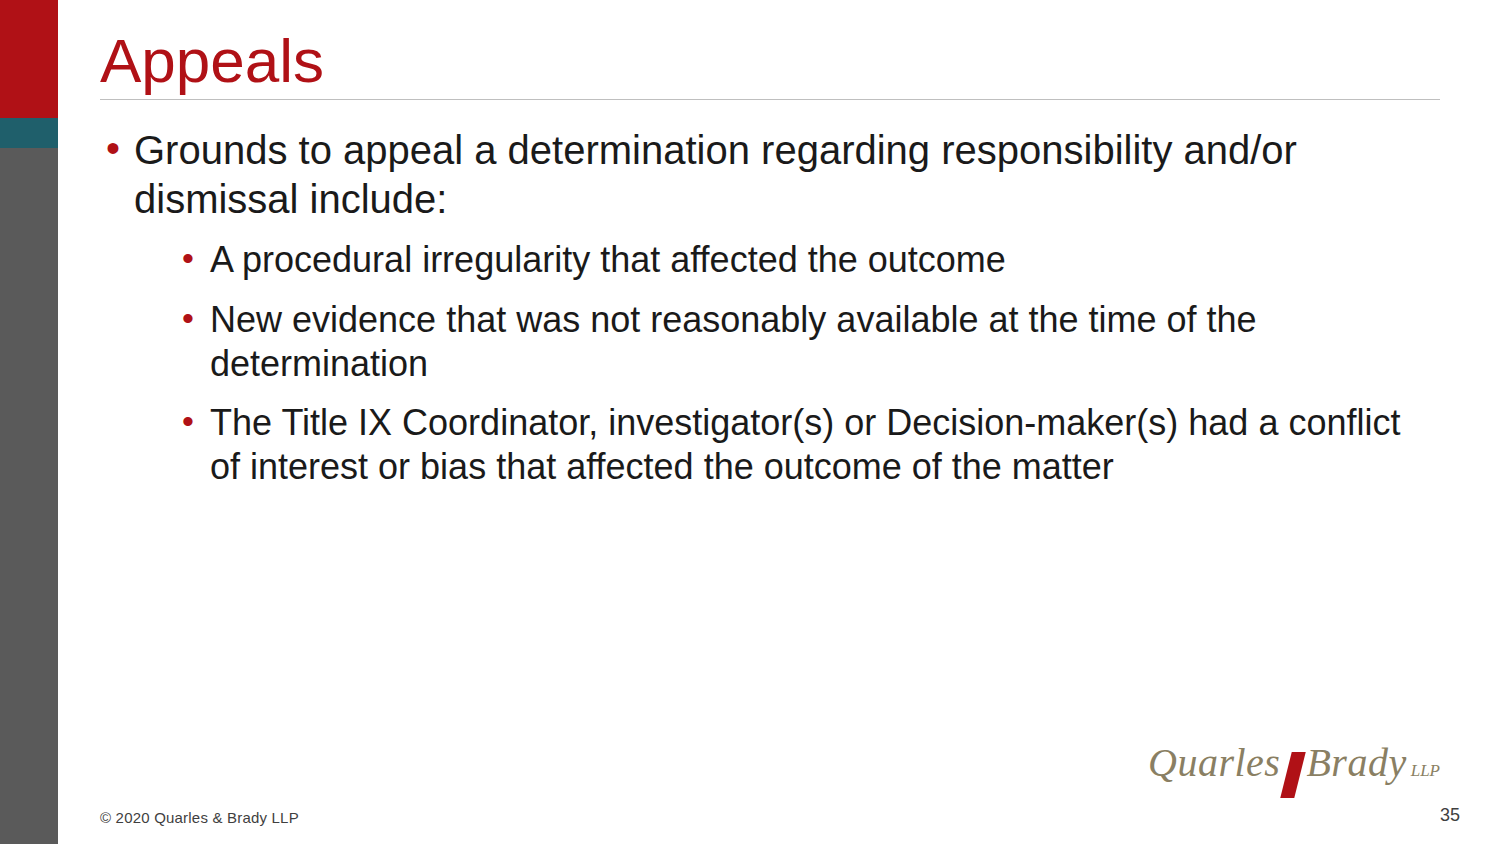Appeals
Grounds to appeal a determination regarding responsibility and/or dismissal include:
A procedural irregularity that affected the outcome
New evidence that was not reasonably available at the time of the determination
The Title IX Coordinator, investigator(s) or Decision-maker(s) had a conflict of interest or bias that affected the outcome of the matter
Quarles Brady LLP
© 2020 Quarles & Brady LLP
35